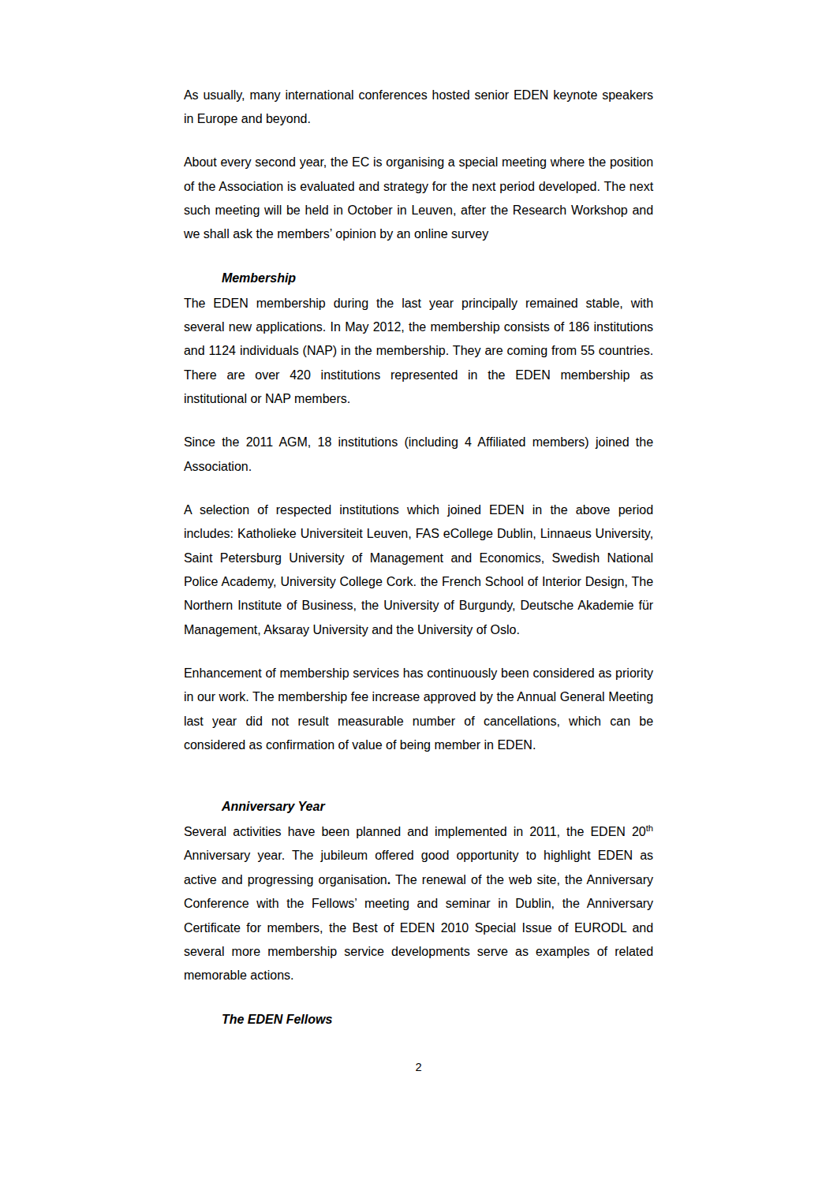As usually, many international conferences hosted senior EDEN keynote speakers in Europe and beyond.
About every second year, the EC is organising a special meeting where the position of the Association is evaluated and strategy for the next period developed. The next such meeting will be held in October in Leuven, after the Research Workshop and we shall ask the members’ opinion by an online survey
Membership
The EDEN membership during the last year principally remained stable, with several new applications. In May 2012, the membership consists of 186 institutions and 1124 individuals (NAP) in the membership. They are coming from 55 countries. There are over 420 institutions represented in the EDEN membership as institutional or NAP members.
Since the 2011 AGM, 18 institutions (including 4 Affiliated members) joined the Association.
A selection of respected institutions which joined EDEN in the above period includes: Katholieke Universiteit Leuven, FAS eCollege Dublin, Linnaeus University, Saint Petersburg University of Management and Economics, Swedish National Police Academy, University College Cork. the French School of Interior Design, The Northern Institute of Business, the University of Burgundy, Deutsche Akademie für Management, Aksaray University and the University of Oslo.
Enhancement of membership services has continuously been considered as priority in our work. The membership fee increase approved by the Annual General Meeting last year did not result measurable number of cancellations, which can be considered as confirmation of value of being member in EDEN.
Anniversary Year
Several activities have been planned and implemented in 2011, the EDEN 20th Anniversary year. The jubileum offered good opportunity to highlight EDEN as active and progressing organisation. The renewal of the web site, the Anniversary Conference with the Fellows’ meeting and seminar in Dublin, the Anniversary Certificate for members, the Best of EDEN 2010 Special Issue of EURODL and several more membership service developments serve as examples of related memorable actions.
The EDEN Fellows
2